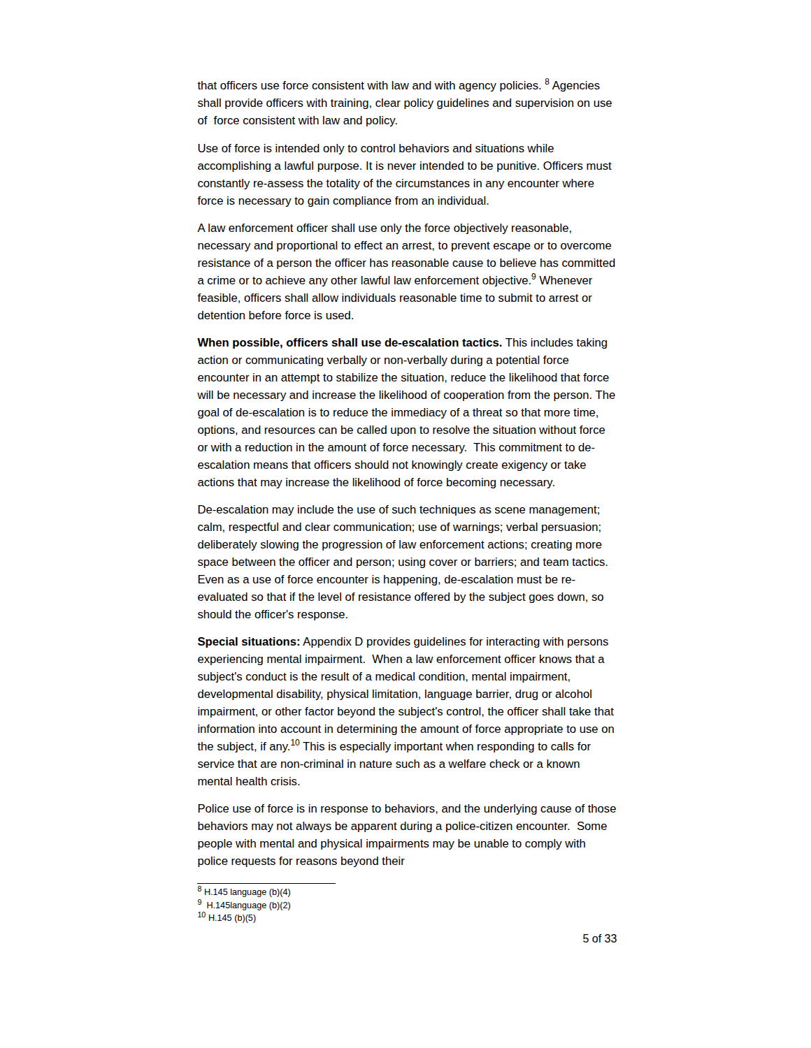that officers use force consistent with law and with agency policies. 8 Agencies shall provide officers with training, clear policy guidelines and supervision on use of force consistent with law and policy.
Use of force is intended only to control behaviors and situations while accomplishing a lawful purpose. It is never intended to be punitive. Officers must constantly re-assess the totality of the circumstances in any encounter where force is necessary to gain compliance from an individual.
A law enforcement officer shall use only the force objectively reasonable, necessary and proportional to effect an arrest, to prevent escape or to overcome resistance of a person the officer has reasonable cause to believe has committed a crime or to achieve any other lawful law enforcement objective.9 Whenever feasible, officers shall allow individuals reasonable time to submit to arrest or detention before force is used.
When possible, officers shall use de-escalation tactics. This includes taking action or communicating verbally or non-verbally during a potential force encounter in an attempt to stabilize the situation, reduce the likelihood that force will be necessary and increase the likelihood of cooperation from the person. The goal of de-escalation is to reduce the immediacy of a threat so that more time, options, and resources can be called upon to resolve the situation without force or with a reduction in the amount of force necessary. This commitment to de-escalation means that officers should not knowingly create exigency or take actions that may increase the likelihood of force becoming necessary.
De-escalation may include the use of such techniques as scene management; calm, respectful and clear communication; use of warnings; verbal persuasion; deliberately slowing the progression of law enforcement actions; creating more space between the officer and person; using cover or barriers; and team tactics. Even as a use of force encounter is happening, de-escalation must be re-evaluated so that if the level of resistance offered by the subject goes down, so should the officer's response.
Special situations: Appendix D provides guidelines for interacting with persons experiencing mental impairment. When a law enforcement officer knows that a subject's conduct is the result of a medical condition, mental impairment, developmental disability, physical limitation, language barrier, drug or alcohol impairment, or other factor beyond the subject's control, the officer shall take that information into account in determining the amount of force appropriate to use on the subject, if any.10 This is especially important when responding to calls for service that are non-criminal in nature such as a welfare check or a known mental health crisis.
Police use of force is in response to behaviors, and the underlying cause of those behaviors may not always be apparent during a police-citizen encounter. Some people with mental and physical impairments may be unable to comply with police requests for reasons beyond their
8 H.145 language (b)(4)
9 H.145language (b)(2)
10 H.145 (b)(5)
5 of 33